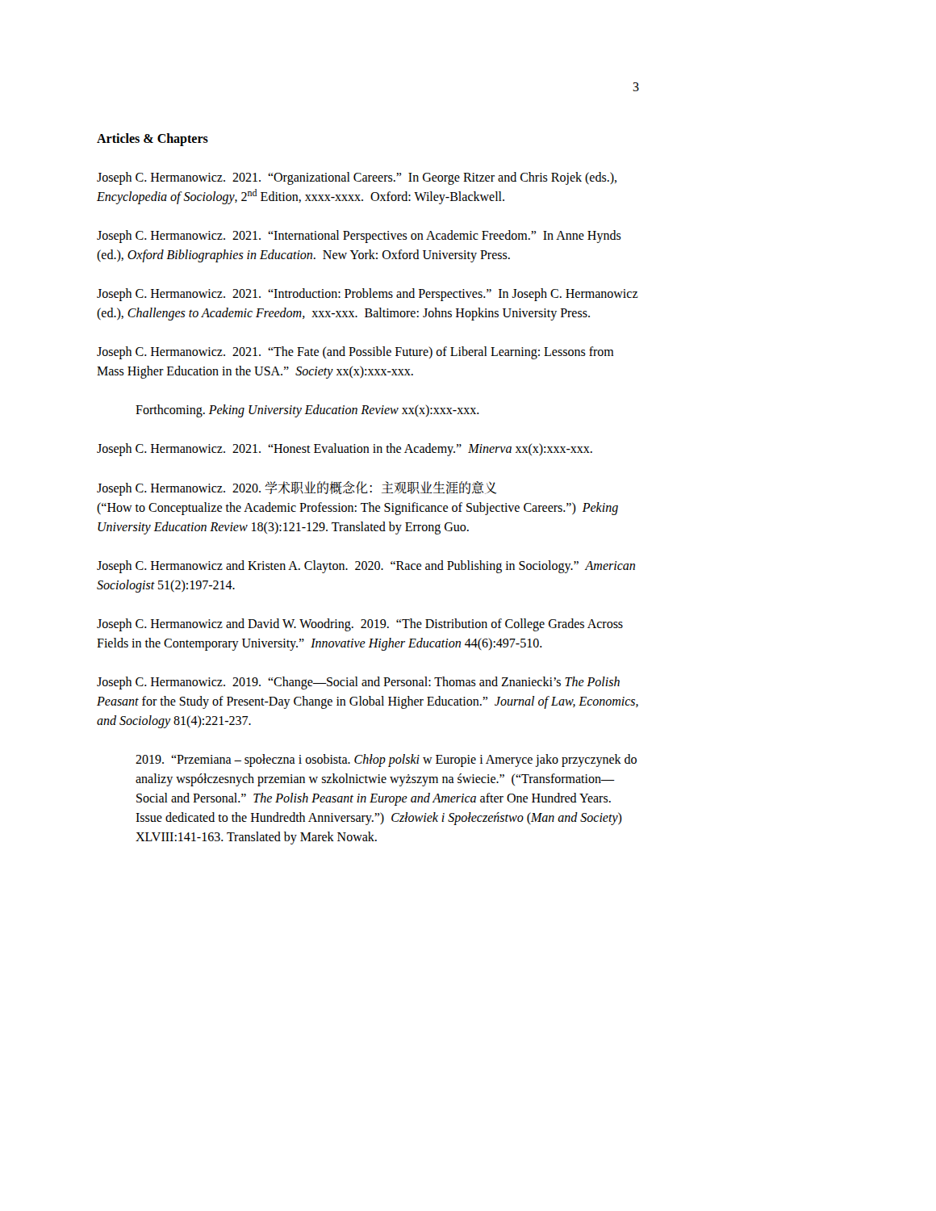3
Articles & Chapters
Joseph C. Hermanowicz. 2021. “Organizational Careers.” In George Ritzer and Chris Rojek (eds.), Encyclopedia of Sociology, 2nd Edition, xxxx-xxxx. Oxford: Wiley-Blackwell.
Joseph C. Hermanowicz. 2021. “International Perspectives on Academic Freedom.” In Anne Hynds (ed.), Oxford Bibliographies in Education. New York: Oxford University Press.
Joseph C. Hermanowicz. 2021. “Introduction: Problems and Perspectives.” In Joseph C. Hermanowicz (ed.), Challenges to Academic Freedom, xxx-xxx. Baltimore: Johns Hopkins University Press.
Joseph C. Hermanowicz. 2021. “The Fate (and Possible Future) of Liberal Learning: Lessons from Mass Higher Education in the USA.” Society xx(x):xxx-xxx.
Forthcoming. Peking University Education Review xx(x):xxx-xxx.
Joseph C. Hermanowicz. 2021. “Honest Evaluation in the Academy.” Minerva xx(x):xxx-xxx.
Joseph C. Hermanowicz. 2020. 学术职业的概念化：主观职业生涯的意义
(“How to Conceptualize the Academic Profession: The Significance of Subjective Careers.”) Peking University Education Review 18(3):121-129. Translated by Errong Guo.
Joseph C. Hermanowicz and Kristen A. Clayton. 2020. “Race and Publishing in Sociology.” American Sociologist 51(2):197-214.
Joseph C. Hermanowicz and David W. Woodring. 2019. “The Distribution of College Grades Across Fields in the Contemporary University.” Innovative Higher Education 44(6):497-510.
Joseph C. Hermanowicz. 2019. “Change—Social and Personal: Thomas and Znaniecki’s The Polish Peasant for the Study of Present-Day Change in Global Higher Education.” Journal of Law, Economics, and Sociology 81(4):221-237.
2019. “Przemiana – społeczna i osobista. Chłop polski w Europie i Ameryce jako przyczynek do analizy współczesnych przemian w szkolnictwie wyższym na świecie.” (“Transformation—Social and Personal.” The Polish Peasant in Europe and America after One Hundred Years. Issue dedicated to the Hundredth Anniversary.”) Człowiek i Społeczeństwo (Man and Society) XLVIII:141-163. Translated by Marek Nowak.